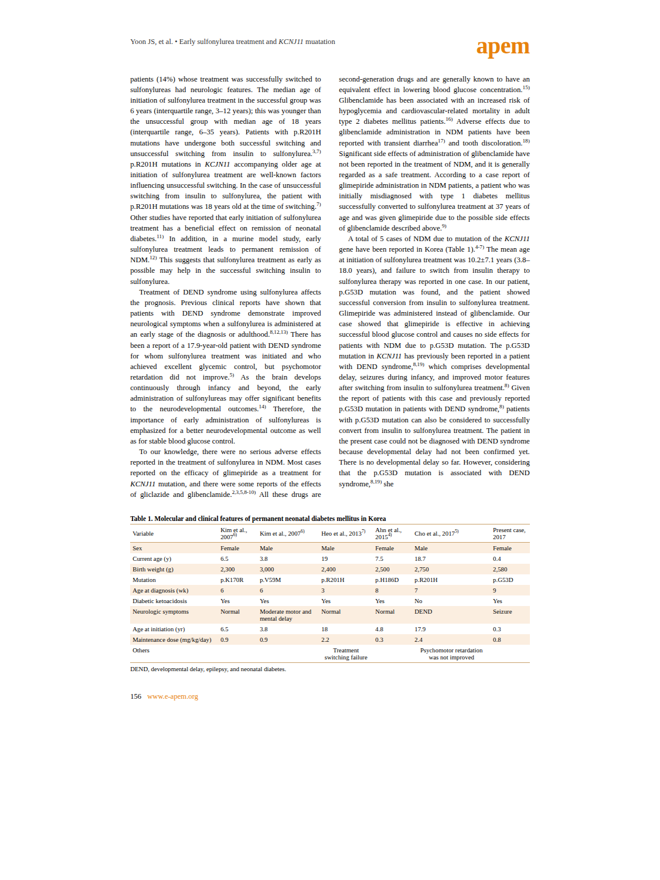Yoon JS, et al. • Early sulfonylurea treatment and KCNJ11 muatation
apem
patients (14%) whose treatment was successfully switched to sulfonylureas had neurologic features. The median age of initiation of sulfonylurea treatment in the successful group was 6 years (interquartile range, 3–12 years); this was younger than the unsuccessful group with median age of 18 years (interquartile range, 6–35 years). Patients with p.R201H mutations have undergone both successful switching and unsuccessful switching from insulin to sulfonylurea.3,7) p.R201H mutations in KCJN11 accompanying older age at initiation of sulfonylurea treatment are well-known factors influencing unsuccessful switching. In the case of unsuccessful switching from insulin to sulfonylurea, the patient with p.R201H mutations was 18 years old at the time of switching.7) Other studies have reported that early initiation of sulfonylurea treatment has a beneficial effect on remission of neonatal diabetes.11) In addition, in a murine model study, early sulfonylurea treatment leads to permanent remission of NDM.12) This suggests that sulfonylurea treatment as early as possible may help in the successful switching insulin to sulfonylurea.
Treatment of DEND syndrome using sulfonylurea affects the prognosis. Previous clinical reports have shown that patients with DEND syndrome demonstrate improved neurological symptoms when a sulfonylurea is administered at an early stage of the diagnosis or adulthood.8,12,13) There has been a report of a 17.9-year-old patient with DEND syndrome for whom sulfonylurea treatment was initiated and who achieved excellent glycemic control, but psychomotor retardation did not improve.5) As the brain develops continuously through infancy and beyond, the early administration of sulfonylureas may offer significant benefits to the neurodevelopmental outcomes.14) Therefore, the importance of early administration of sulfonylureas is emphasized for a better neurodevelopmental outcome as well as for stable blood glucose control.
To our knowledge, there were no serious adverse effects reported in the treatment of sulfonylurea in NDM. Most cases reported on the efficacy of glimepiride as a treatment for KCNJ11 mutation, and there were some reports of the effects of gliclazide and glibenclamide.2,3,5,8-10) All these drugs are second-generation drugs and are generally known to have an equivalent effect in lowering blood glucose concentration.15) Glibenclamide has been associated with an increased risk of hypoglycemia and cardiovascular-related mortality in adult type 2 diabetes mellitus patients.16) Adverse effects due to glibenclamide administration in NDM patients have been reported with transient diarrhea17) and tooth discoloration.18) Significant side effects of administration of glibenclamide have not been reported in the treatment of NDM, and it is generally regarded as a safe treatment. According to a case report of glimepiride administration in NDM patients, a patient who was initially misdiagnosed with type 1 diabetes mellitus successfully converted to sulfonylurea treatment at 37 years of age and was given glimepiride due to the possible side effects of glibenclamide described above.9)
A total of 5 cases of NDM due to mutation of the KCNJ11 gene have been reported in Korea (Table 1).4-7) The mean age at initiation of sulfonylurea treatment was 10.2±7.1 years (3.8–18.0 years), and failure to switch from insulin therapy to sulfonylurea therapy was reported in one case. In our patient, p.G53D mutation was found, and the patient showed successful conversion from insulin to sulfonylurea treatment. Glimepiride was administered instead of glibenclamide. Our case showed that glimepiride is effective in achieving successful blood glucose control and causes no side effects for patients with NDM due to p.G53D mutation. The p.G53D mutation in KCNJ11 has previously been reported in a patient with DEND syndrome,8,19) which comprises developmental delay, seizures during infancy, and improved motor features after switching from insulin to sulfonylurea treatment.8) Given the report of patients with this case and previously reported p.G53D mutation in patients with DEND syndrome,8) patients with p.G53D mutation can also be considered to successfully convert from insulin to sulfonylurea treatment. The patient in the present case could not be diagnosed with DEND syndrome because developmental delay had not been confirmed yet. There is no developmental delay so far. However, considering that the p.G53D mutation is associated with DEND syndrome,8,19) she
Table 1. Molecular and clinical features of permanent neonatal diabetes mellitus in Korea
| Variable | Kim et al., 2007 6) | Kim et al., 2007 6) | Heo et al., 2013 7) | Ahn et al., 2015 4) | Cho et al., 2017 5) | Present case, 2017 |
| --- | --- | --- | --- | --- | --- | --- |
| Sex | Female | Male | Male | Female | Male | Female |
| Current age (y) | 6.5 | 3.8 | 19 | 7.5 | 18.7 | 0.4 |
| Birth weight (g) | 2,300 | 3,000 | 2,400 | 2,500 | 2,750 | 2,580 |
| Mutation | p.K170R | p.V59M | p.R201H | p.H186D | p.R201H | p.G53D |
| Age at diagnosis (wk) | 6 | 6 | 3 | 8 | 7 | 9 |
| Diabetic ketoacidosis | Yes | Yes | Yes | Yes | No | Yes |
| Neurologic symptoms | Normal | Moderate motor and mental delay | Normal | Normal | DEND | Seizure |
| Age at initiation (yr) | 6.5 | 3.8 | 18 | 4.8 | 17.9 | 0.3 |
| Maintenance dose (mg/kg/day) | 0.9 | 0.9 | 2.2 | 0.3 | 2.4 | 0.8 |
| Others | | | Treatment switching failure | | Psychomotor retardation was not improved | |
DEND, developmental delay, epilepsy, and neonatal diabetes.
156 www.e-apem.org